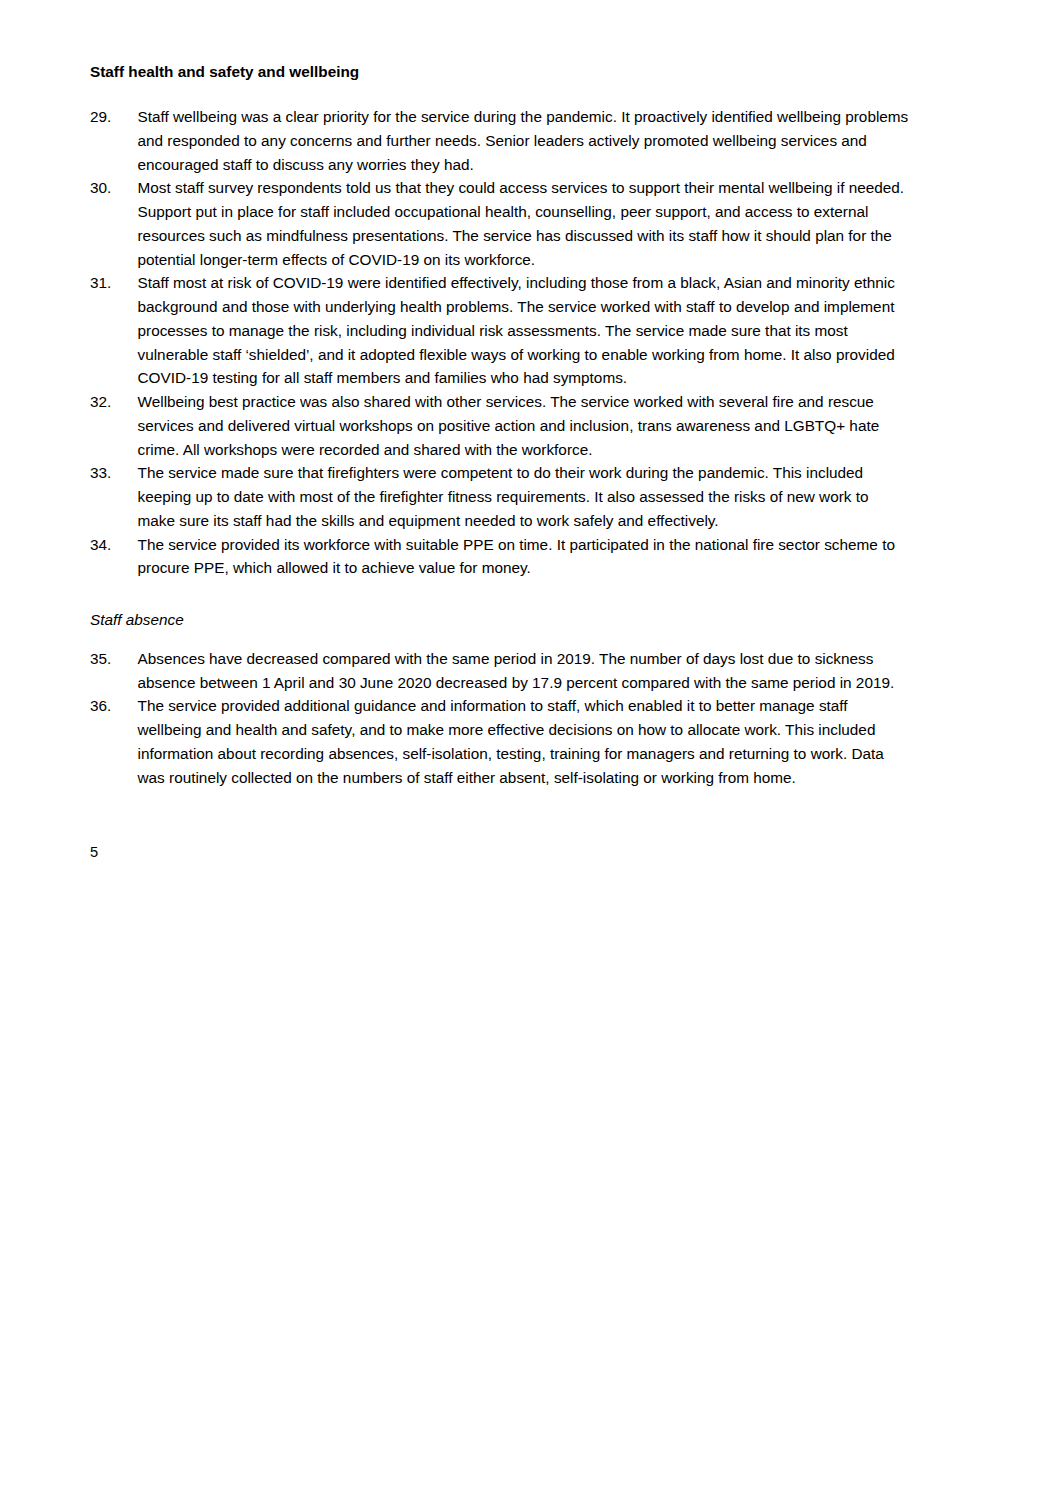Staff health and safety and wellbeing
29. Staff wellbeing was a clear priority for the service during the pandemic. It proactively identified wellbeing problems and responded to any concerns and further needs. Senior leaders actively promoted wellbeing services and encouraged staff to discuss any worries they had.
30. Most staff survey respondents told us that they could access services to support their mental wellbeing if needed. Support put in place for staff included occupational health, counselling, peer support, and access to external resources such as mindfulness presentations. The service has discussed with its staff how it should plan for the potential longer-term effects of COVID-19 on its workforce.
31. Staff most at risk of COVID-19 were identified effectively, including those from a black, Asian and minority ethnic background and those with underlying health problems. The service worked with staff to develop and implement processes to manage the risk, including individual risk assessments. The service made sure that its most vulnerable staff ‘shielded’, and it adopted flexible ways of working to enable working from home. It also provided COVID-19 testing for all staff members and families who had symptoms.
32. Wellbeing best practice was also shared with other services. The service worked with several fire and rescue services and delivered virtual workshops on positive action and inclusion, trans awareness and LGBTQ+ hate crime. All workshops were recorded and shared with the workforce.
33. The service made sure that firefighters were competent to do their work during the pandemic. This included keeping up to date with most of the firefighter fitness requirements. It also assessed the risks of new work to make sure its staff had the skills and equipment needed to work safely and effectively.
34. The service provided its workforce with suitable PPE on time. It participated in the national fire sector scheme to procure PPE, which allowed it to achieve value for money.
Staff absence
35. Absences have decreased compared with the same period in 2019. The number of days lost due to sickness absence between 1 April and 30 June 2020 decreased by 17.9 percent compared with the same period in 2019.
36. The service provided additional guidance and information to staff, which enabled it to better manage staff wellbeing and health and safety, and to make more effective decisions on how to allocate work. This included information about recording absences, self-isolation, testing, training for managers and returning to work. Data was routinely collected on the numbers of staff either absent, self-isolating or working from home.
5